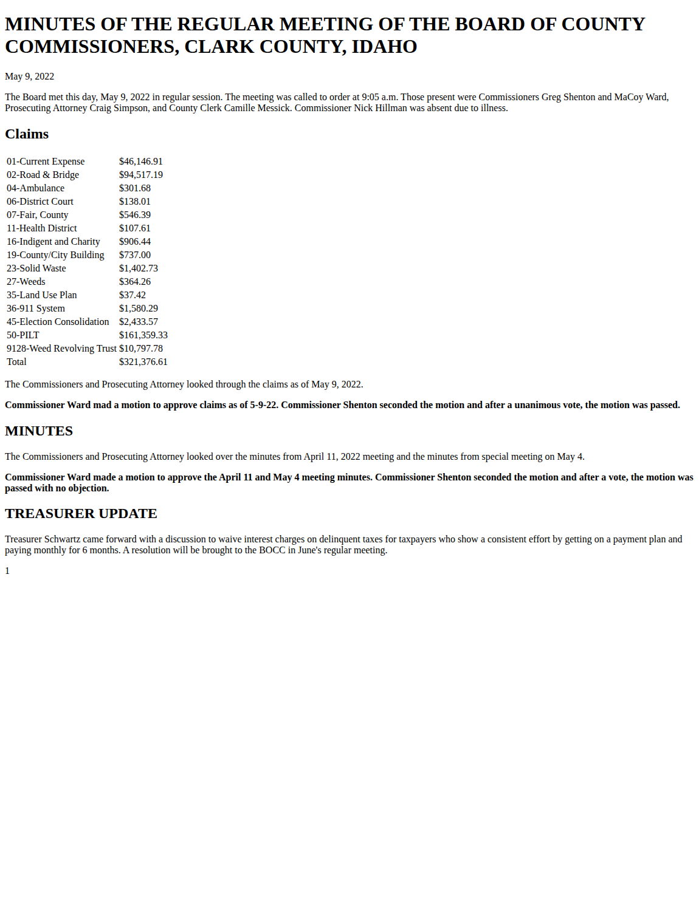MINUTES OF THE REGULAR MEETING OF THE BOARD OF COUNTY COMMISSIONERS, CLARK COUNTY, IDAHO
May 9, 2022
The Board met this day, May 9, 2022 in regular session. The meeting was called to order at 9:05 a.m. Those present were Commissioners Greg Shenton and MaCoy Ward, Prosecuting Attorney Craig Simpson, and County Clerk Camille Messick. Commissioner Nick Hillman was absent due to illness.
Claims
| 01-Current Expense | $46,146.91 |
| 02-Road & Bridge | $94,517.19 |
| 04-Ambulance | $301.68 |
| 06-District Court | $138.01 |
| 07-Fair, County | $546.39 |
| 11-Health District | $107.61 |
| 16-Indigent and Charity | $906.44 |
| 19-County/City Building | $737.00 |
| 23-Solid Waste | $1,402.73 |
| 27-Weeds | $364.26 |
| 35-Land Use Plan | $37.42 |
| 36-911 System | $1,580.29 |
| 45-Election Consolidation | $2,433.57 |
| 50-PILT | $161,359.33 |
| 9128-Weed Revolving Trust | $10,797.78 |
| Total | $321,376.61 |
The Commissioners and Prosecuting Attorney looked through the claims as of May 9, 2022.
Commissioner Ward mad a motion to approve claims as of 5-9-22. Commissioner Shenton seconded the motion and after a unanimous vote, the motion was passed.
MINUTES
The Commissioners and Prosecuting Attorney looked over the minutes from April 11, 2022 meeting and the minutes from special meeting on May 4.
Commissioner Ward made a motion to approve the April 11 and May 4 meeting minutes. Commissioner Shenton seconded the motion and after a vote, the motion was passed with no objection.
TREASURER UPDATE
Treasurer Schwartz came forward with a discussion to waive interest charges on delinquent taxes for taxpayers who show a consistent effort by getting on a payment plan and paying monthly for 6 months. A resolution will be brought to the BOCC in June's regular meeting.
1